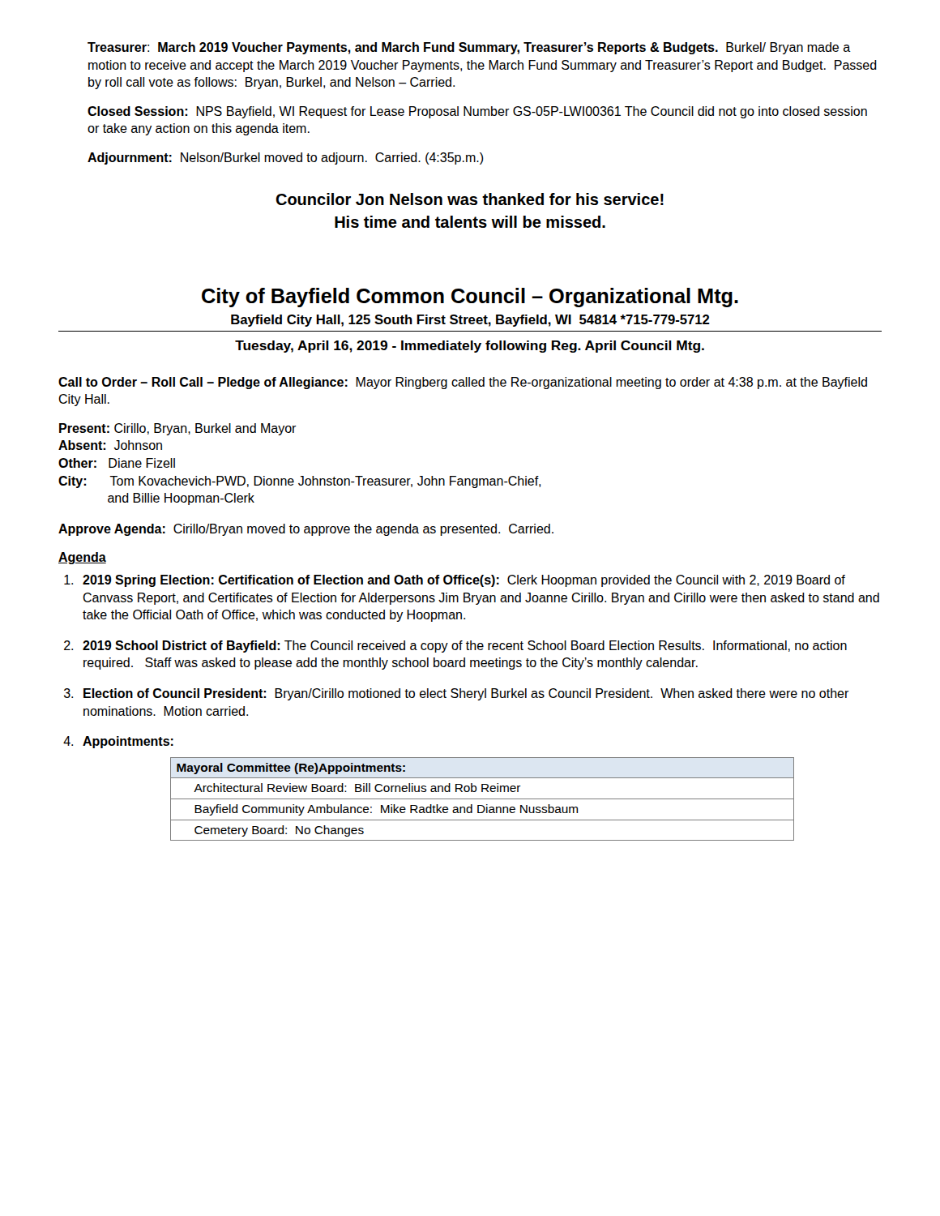Treasurer: March 2019 Voucher Payments, and March Fund Summary, Treasurer’s Reports & Budgets. Burkel/ Bryan made a motion to receive and accept the March 2019 Voucher Payments, the March Fund Summary and Treasurer’s Report and Budget. Passed by roll call vote as follows: Bryan, Burkel, and Nelson – Carried.
Closed Session: NPS Bayfield, WI Request for Lease Proposal Number GS-05P-LWI00361 The Council did not go into closed session or take any action on this agenda item.
Adjournment: Nelson/Burkel moved to adjourn. Carried. (4:35p.m.)
Councilor Jon Nelson was thanked for his service!
His time and talents will be missed.
City of Bayfield Common Council – Organizational Mtg.
Bayfield City Hall, 125 South First Street, Bayfield, WI 54814 *715-779-5712
Tuesday, April 16, 2019 - Immediately following Reg. April Council Mtg.
Call to Order – Roll Call – Pledge of Allegiance: Mayor Ringberg called the Re-organizational meeting to order at 4:38 p.m. at the Bayfield City Hall.
Present: Cirillo, Bryan, Burkel and Mayor
Absent: Johnson
Other: Diane Fizell
City: Tom Kovachevich-PWD, Dionne Johnston-Treasurer, John Fangman-Chief,
and Billie Hoopman-Clerk
Approve Agenda: Cirillo/Bryan moved to approve the agenda as presented. Carried.
Agenda
2019 Spring Election: Certification of Election and Oath of Office(s): Clerk Hoopman provided the Council with 2, 2019 Board of Canvass Report, and Certificates of Election for Alderpersons Jim Bryan and Joanne Cirillo. Bryan and Cirillo were then asked to stand and take the Official Oath of Office, which was conducted by Hoopman.
2019 School District of Bayfield: The Council received a copy of the recent School Board Election Results. Informational, no action required. Staff was asked to please add the monthly school board meetings to the City’s monthly calendar.
Election of Council President: Bryan/Cirillo motioned to elect Sheryl Burkel as Council President. When asked there were no other nominations. Motion carried.
Appointments:
| Mayoral Committee (Re)Appointments: |
| Architectural Review Board: Bill Cornelius and Rob Reimer |
| Bayfield Community Ambulance: Mike Radtke and Dianne Nussbaum |
| Cemetery Board: No Changes |